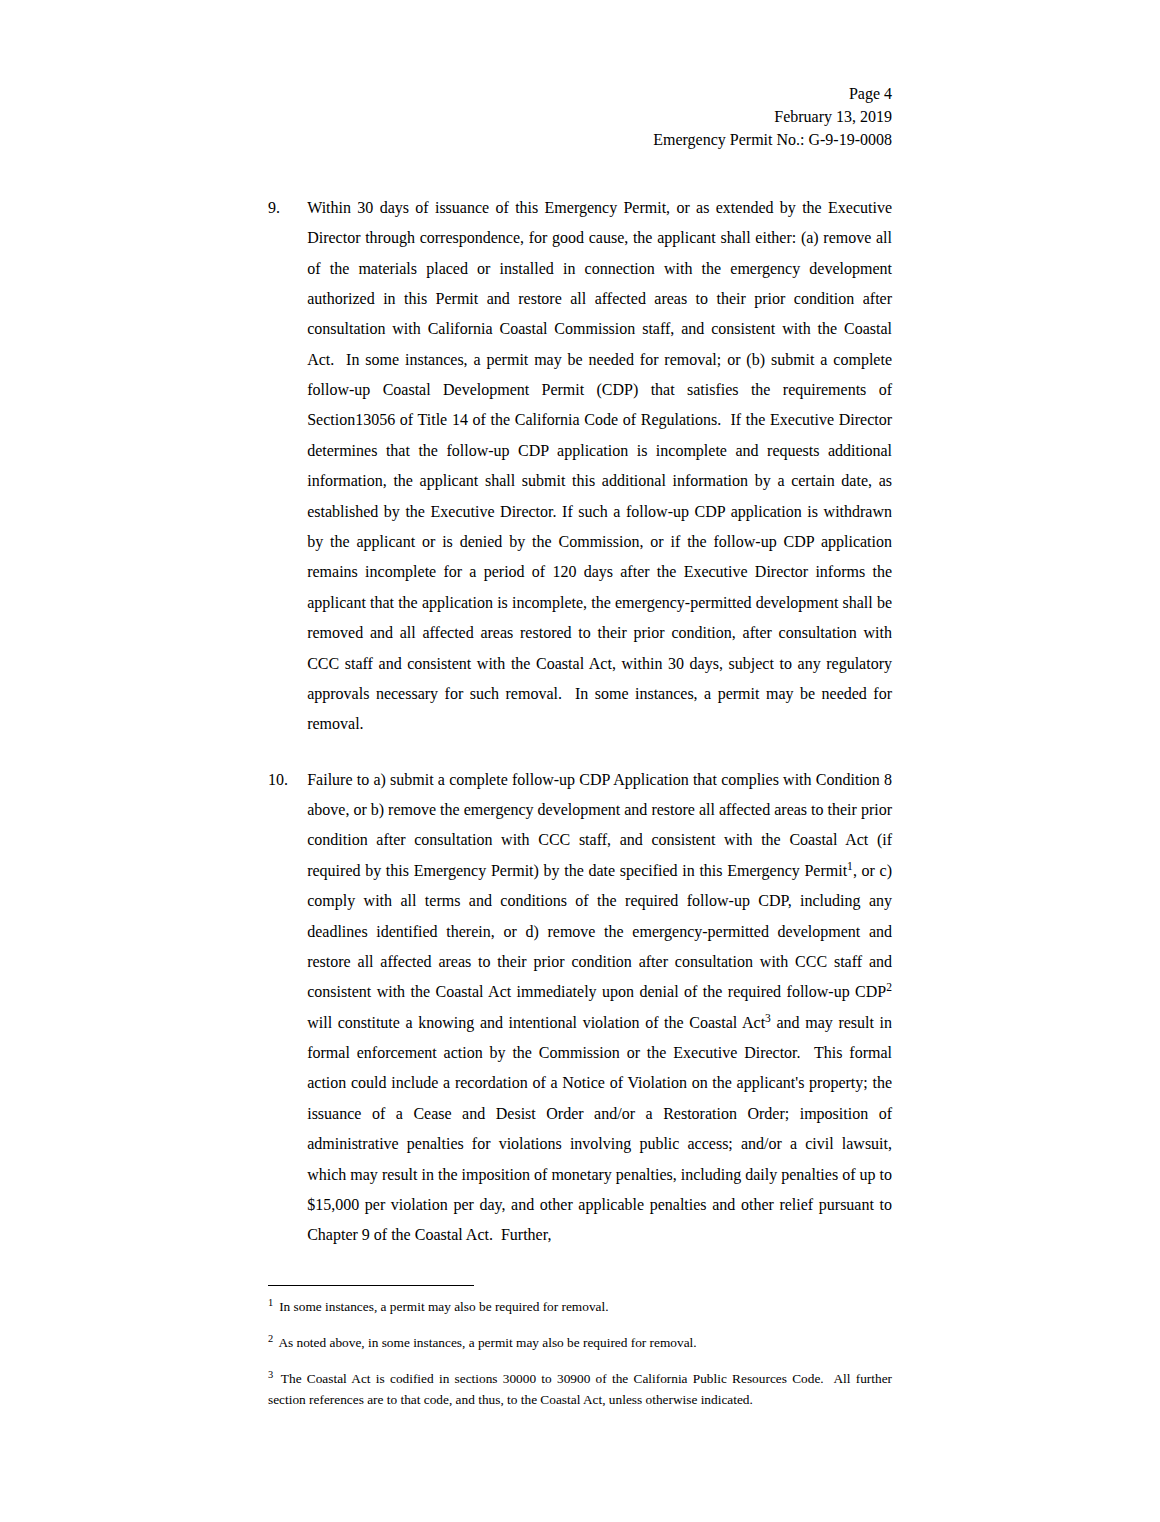Page 4
February 13, 2019
Emergency Permit No.: G-9-19-0008
9. Within 30 days of issuance of this Emergency Permit, or as extended by the Executive Director through correspondence, for good cause, the applicant shall either: (a) remove all of the materials placed or installed in connection with the emergency development authorized in this Permit and restore all affected areas to their prior condition after consultation with California Coastal Commission staff, and consistent with the Coastal Act. In some instances, a permit may be needed for removal; or (b) submit a complete follow-up Coastal Development Permit (CDP) that satisfies the requirements of Section13056 of Title 14 of the California Code of Regulations. If the Executive Director determines that the follow-up CDP application is incomplete and requests additional information, the applicant shall submit this additional information by a certain date, as established by the Executive Director. If such a follow-up CDP application is withdrawn by the applicant or is denied by the Commission, or if the follow-up CDP application remains incomplete for a period of 120 days after the Executive Director informs the applicant that the application is incomplete, the emergency-permitted development shall be removed and all affected areas restored to their prior condition, after consultation with CCC staff and consistent with the Coastal Act, within 30 days, subject to any regulatory approvals necessary for such removal. In some instances, a permit may be needed for removal.
10. Failure to a) submit a complete follow-up CDP Application that complies with Condition 8 above, or b) remove the emergency development and restore all affected areas to their prior condition after consultation with CCC staff, and consistent with the Coastal Act (if required by this Emergency Permit) by the date specified in this Emergency Permit1, or c) comply with all terms and conditions of the required follow-up CDP, including any deadlines identified therein, or d) remove the emergency-permitted development and restore all affected areas to their prior condition after consultation with CCC staff and consistent with the Coastal Act immediately upon denial of the required follow-up CDP2 will constitute a knowing and intentional violation of the Coastal Act3 and may result in formal enforcement action by the Commission or the Executive Director. This formal action could include a recordation of a Notice of Violation on the applicant's property; the issuance of a Cease and Desist Order and/or a Restoration Order; imposition of administrative penalties for violations involving public access; and/or a civil lawsuit, which may result in the imposition of monetary penalties, including daily penalties of up to $15,000 per violation per day, and other applicable penalties and other relief pursuant to Chapter 9 of the Coastal Act. Further,
1 In some instances, a permit may also be required for removal.
2 As noted above, in some instances, a permit may also be required for removal.
3 The Coastal Act is codified in sections 30000 to 30900 of the California Public Resources Code. All further section references are to that code, and thus, to the Coastal Act, unless otherwise indicated.